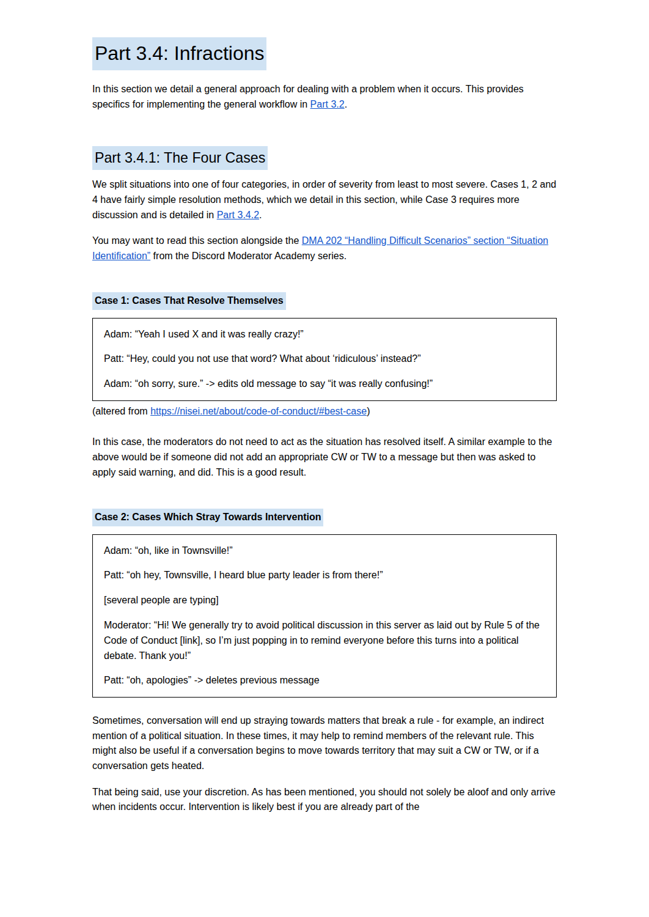Part 3.4: Infractions
In this section we detail a general approach for dealing with a problem when it occurs. This provides specifics for implementing the general workflow in Part 3.2.
Part 3.4.1: The Four Cases
We split situations into one of four categories, in order of severity from least to most severe. Cases 1, 2 and 4 have fairly simple resolution methods, which we detail in this section, while Case 3 requires more discussion and is detailed in Part 3.4.2.
You may want to read this section alongside the DMA 202 “Handling Difficult Scenarios” section “Situation Identification” from the Discord Moderator Academy series.
Case 1: Cases That Resolve Themselves
Adam: “Yeah I used X and it was really crazy!”
Patt: “Hey, could you not use that word? What about ‘ridiculous’ instead?”
Adam: “oh sorry, sure.” -> edits old message to say “it was really confusing!”
(altered from https://nisei.net/about/code-of-conduct/#best-case)
In this case, the moderators do not need to act as the situation has resolved itself. A similar example to the above would be if someone did not add an appropriate CW or TW to a message but then was asked to apply said warning, and did. This is a good result.
Case 2: Cases Which Stray Towards Intervention
Adam: “oh, like in Townsville!”
Patt: “oh hey, Townsville, I heard blue party leader is from there!”
[several people are typing]
Moderator: “Hi! We generally try to avoid political discussion in this server as laid out by Rule 5 of the Code of Conduct [link], so I’m just popping in to remind everyone before this turns into a political debate. Thank you!”
Patt: “oh, apologies” -> deletes previous message
Sometimes, conversation will end up straying towards matters that break a rule - for example, an indirect mention of a political situation. In these times, it may help to remind members of the relevant rule. This might also be useful if a conversation begins to move towards territory that may suit a CW or TW, or if a conversation gets heated.
That being said, use your discretion. As has been mentioned, you should not solely be aloof and only arrive when incidents occur. Intervention is likely best if you are already part of the